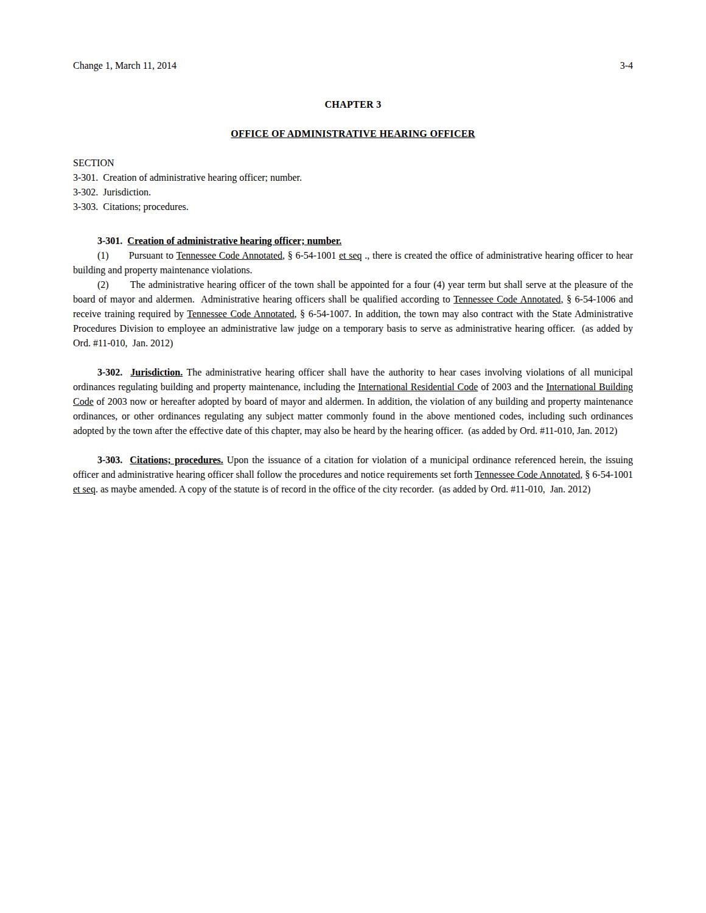Change 1, March 11, 2014
3-4
CHAPTER 3
OFFICE OF ADMINISTRATIVE HEARING OFFICER
SECTION
3-301. Creation of administrative hearing officer; number.
3-302. Jurisdiction.
3-303. Citations; procedures.
3-301. Creation of administrative hearing officer; number.
(1) Pursuant to Tennessee Code Annotated, § 6-54-1001 et seq ., there is created the office of administrative hearing officer to hear building and property maintenance violations.
(2) The administrative hearing officer of the town shall be appointed for a four (4) year term but shall serve at the pleasure of the board of mayor and aldermen. Administrative hearing officers shall be qualified according to Tennessee Code Annotated, § 6-54-1006 and receive training required by Tennessee Code Annotated, § 6-54-1007. In addition, the town may also contract with the State Administrative Procedures Division to employee an administrative law judge on a temporary basis to serve as administrative hearing officer. (as added by Ord. #11-010, Jan. 2012)
3-302. Jurisdiction. The administrative hearing officer shall have the authority to hear cases involving violations of all municipal ordinances regulating building and property maintenance, including the International Residential Code of 2003 and the International Building Code of 2003 now or hereafter adopted by board of mayor and aldermen. In addition, the violation of any building and property maintenance ordinances, or other ordinances regulating any subject matter commonly found in the above mentioned codes, including such ordinances adopted by the town after the effective date of this chapter, may also be heard by the hearing officer. (as added by Ord. #11-010, Jan. 2012)
3-303. Citations; procedures. Upon the issuance of a citation for violation of a municipal ordinance referenced herein, the issuing officer and administrative hearing officer shall follow the procedures and notice requirements set forth Tennessee Code Annotated, § 6-54-1001 et seq. as maybe amended. A copy of the statute is of record in the office of the city recorder. (as added by Ord. #11-010, Jan. 2012)